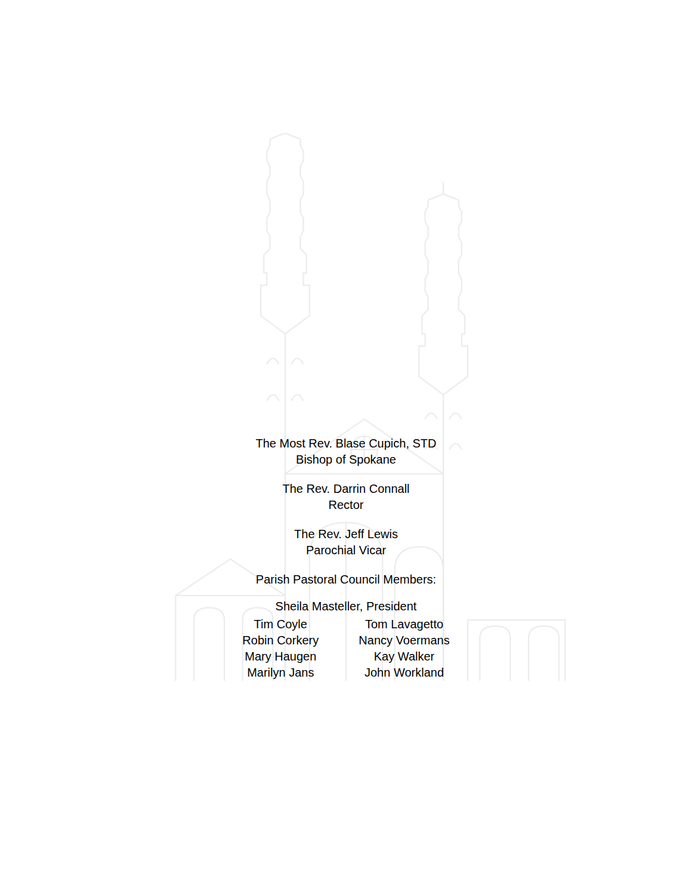The Most Rev. Blase Cupich, STD
Bishop of Spokane
The Rev. Darrin Connall
Rector
The Rev. Jeff Lewis
Parochial Vicar
Parish Pastoral Council Members:
Sheila Masteller, President
| Tim Coyle | Tom Lavagetto |
| Robin Corkery | Nancy Voermans |
| Mary Haugen | Kay Walker |
| Marilyn Jans | John Workland |